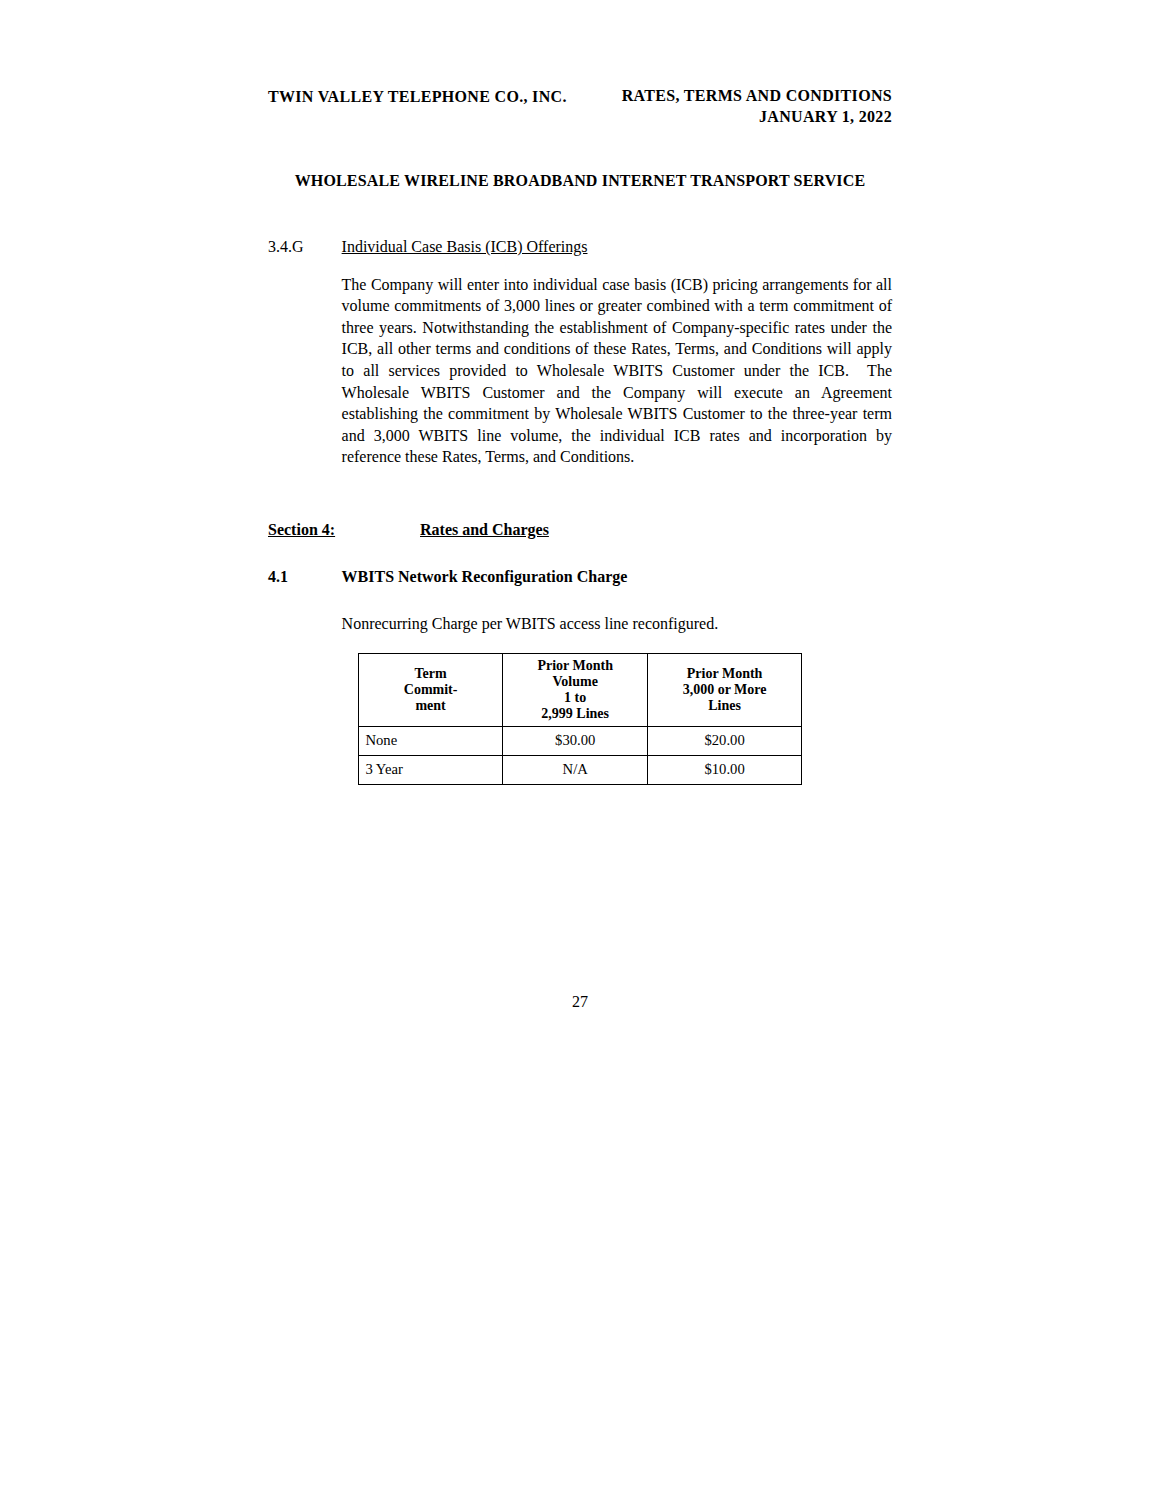TWIN VALLEY TELEPHONE CO., INC.
RATES, TERMS AND CONDITIONS
JANUARY 1, 2022
WHOLESALE WIRELINE BROADBAND INTERNET TRANSPORT SERVICE
3.4.G
Individual Case Basis (ICB) Offerings
The Company will enter into individual case basis (ICB) pricing arrangements for all volume commitments of 3,000 lines or greater combined with a term commitment of three years. Notwithstanding the establishment of Company-specific rates under the ICB, all other terms and conditions of these Rates, Terms, and Conditions will apply to all services provided to Wholesale WBITS Customer under the ICB. The Wholesale WBITS Customer and the Company will execute an Agreement establishing the commitment by Wholesale WBITS Customer to the three-year term and 3,000 WBITS line volume, the individual ICB rates and incorporation by reference these Rates, Terms, and Conditions.
Section 4:
Rates and Charges
4.1
WBITS Network Reconfiguration Charge
Nonrecurring Charge per WBITS access line reconfigured.
| Term Commit- ment | Prior Month Volume 1 to 2,999 Lines | Prior Month 3,000 or More Lines |
| --- | --- | --- |
| None | $30.00 | $20.00 |
| 3 Year | N/A | $10.00 |
27